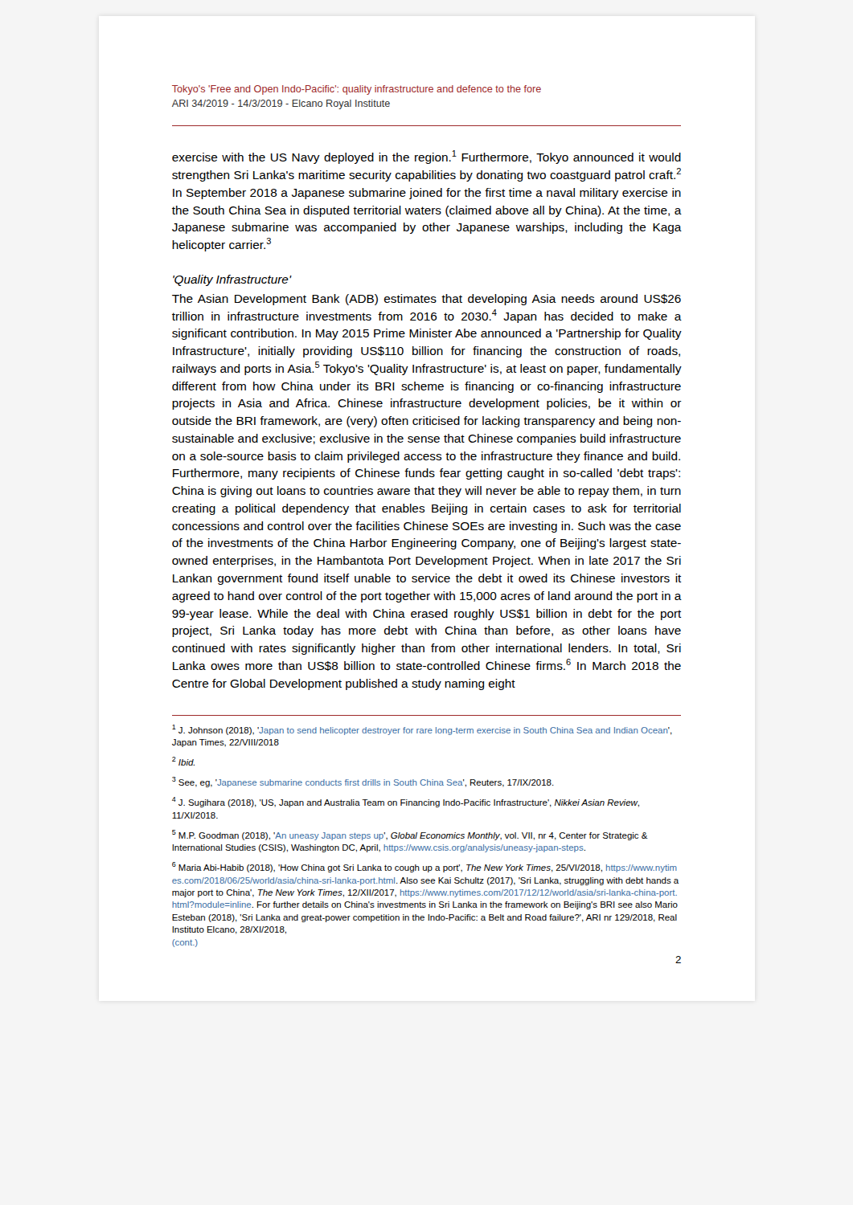Tokyo's 'Free and Open Indo-Pacific': quality infrastructure and defence to the fore
ARI 34/2019 - 14/3/2019 - Elcano Royal Institute
exercise with the US Navy deployed in the region.1 Furthermore, Tokyo announced it would strengthen Sri Lanka's maritime security capabilities by donating two coastguard patrol craft.2 In September 2018 a Japanese submarine joined for the first time a naval military exercise in the South China Sea in disputed territorial waters (claimed above all by China). At the time, a Japanese submarine was accompanied by other Japanese warships, including the Kaga helicopter carrier.3
'Quality Infrastructure'
The Asian Development Bank (ADB) estimates that developing Asia needs around US$26 trillion in infrastructure investments from 2016 to 2030.4 Japan has decided to make a significant contribution. In May 2015 Prime Minister Abe announced a 'Partnership for Quality Infrastructure', initially providing US$110 billion for financing the construction of roads, railways and ports in Asia.5 Tokyo's 'Quality Infrastructure' is, at least on paper, fundamentally different from how China under its BRI scheme is financing or co-financing infrastructure projects in Asia and Africa. Chinese infrastructure development policies, be it within or outside the BRI framework, are (very) often criticised for lacking transparency and being non-sustainable and exclusive; exclusive in the sense that Chinese companies build infrastructure on a sole-source basis to claim privileged access to the infrastructure they finance and build. Furthermore, many recipients of Chinese funds fear getting caught in so-called 'debt traps': China is giving out loans to countries aware that they will never be able to repay them, in turn creating a political dependency that enables Beijing in certain cases to ask for territorial concessions and control over the facilities Chinese SOEs are investing in. Such was the case of the investments of the China Harbor Engineering Company, one of Beijing's largest state-owned enterprises, in the Hambantota Port Development Project. When in late 2017 the Sri Lankan government found itself unable to service the debt it owed its Chinese investors it agreed to hand over control of the port together with 15,000 acres of land around the port in a 99-year lease. While the deal with China erased roughly US$1 billion in debt for the port project, Sri Lanka today has more debt with China than before, as other loans have continued with rates significantly higher than from other international lenders. In total, Sri Lanka owes more than US$8 billion to state-controlled Chinese firms.6 In March 2018 the Centre for Global Development published a study naming eight
1 J. Johnson (2018), 'Japan to send helicopter destroyer for rare long-term exercise in South China Sea and Indian Ocean', Japan Times, 22/VIII/2018
2 Ibid.
3 See, eg, 'Japanese submarine conducts first drills in South China Sea', Reuters, 17/IX/2018.
4 J. Sugihara (2018), 'US, Japan and Australia Team on Financing Indo-Pacific Infrastructure', Nikkei Asian Review, 11/XI/2018.
5 M.P. Goodman (2018), 'An uneasy Japan steps up', Global Economics Monthly, vol. VII, nr 4, Center for Strategic & International Studies (CSIS), Washington DC, April, https://www.csis.org/analysis/uneasy-japan-steps.
6 Maria Abi-Habib (2018), 'How China got Sri Lanka to cough up a port', The New York Times, 25/VI/2018, https://www.nytimes.com/2018/06/25/world/asia/china-sri-lanka-port.html. Also see Kai Schultz (2017), 'Sri Lanka, struggling with debt hands a major port to China', The New York Times, 12/XII/2017, https://www.nytimes.com/2017/12/12/world/asia/sri-lanka-china-port.html?module=inline. For further details on China's investments in Sri Lanka in the framework on Beijing's BRI see also Mario Esteban (2018), 'Sri Lanka and great-power competition in the Indo-Pacific: a Belt and Road failure?', ARI nr 129/2018, Real Instituto Elcano, 28/XI/2018,
(cont.)
2